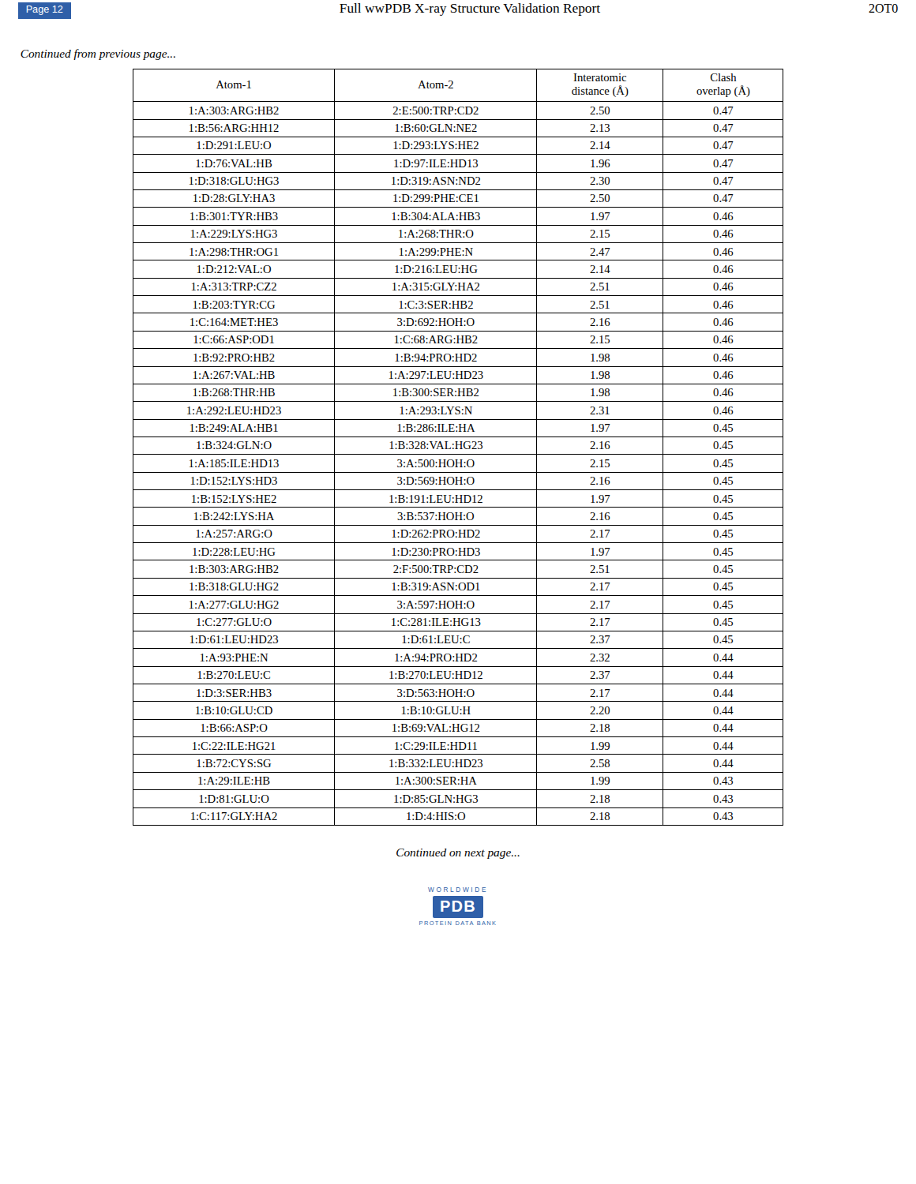Page 12
Full wwPDB X-ray Structure Validation Report
2OT0
Continued from previous page...
| Atom-1 | Atom-2 | Interatomic distance (Å) | Clash overlap (Å) |
| --- | --- | --- | --- |
| 1:A:303:ARG:HB2 | 2:E:500:TRP:CD2 | 2.50 | 0.47 |
| 1:B:56:ARG:HH12 | 1:B:60:GLN:NE2 | 2.13 | 0.47 |
| 1:D:291:LEU:O | 1:D:293:LYS:HE2 | 2.14 | 0.47 |
| 1:D:76:VAL:HB | 1:D:97:ILE:HD13 | 1.96 | 0.47 |
| 1:D:318:GLU:HG3 | 1:D:319:ASN:ND2 | 2.30 | 0.47 |
| 1:D:28:GLY:HA3 | 1:D:299:PHE:CE1 | 2.50 | 0.47 |
| 1:B:301:TYR:HB3 | 1:B:304:ALA:HB3 | 1.97 | 0.46 |
| 1:A:229:LYS:HG3 | 1:A:268:THR:O | 2.15 | 0.46 |
| 1:A:298:THR:OG1 | 1:A:299:PHE:N | 2.47 | 0.46 |
| 1:D:212:VAL:O | 1:D:216:LEU:HG | 2.14 | 0.46 |
| 1:A:313:TRP:CZ2 | 1:A:315:GLY:HA2 | 2.51 | 0.46 |
| 1:B:203:TYR:CG | 1:C:3:SER:HB2 | 2.51 | 0.46 |
| 1:C:164:MET:HE3 | 3:D:692:HOH:O | 2.16 | 0.46 |
| 1:C:66:ASP:OD1 | 1:C:68:ARG:HB2 | 2.15 | 0.46 |
| 1:B:92:PRO:HB2 | 1:B:94:PRO:HD2 | 1.98 | 0.46 |
| 1:A:267:VAL:HB | 1:A:297:LEU:HD23 | 1.98 | 0.46 |
| 1:B:268:THR:HB | 1:B:300:SER:HB2 | 1.98 | 0.46 |
| 1:A:292:LEU:HD23 | 1:A:293:LYS:N | 2.31 | 0.46 |
| 1:B:249:ALA:HB1 | 1:B:286:ILE:HA | 1.97 | 0.45 |
| 1:B:324:GLN:O | 1:B:328:VAL:HG23 | 2.16 | 0.45 |
| 1:A:185:ILE:HD13 | 3:A:500:HOH:O | 2.15 | 0.45 |
| 1:D:152:LYS:HD3 | 3:D:569:HOH:O | 2.16 | 0.45 |
| 1:B:152:LYS:HE2 | 1:B:191:LEU:HD12 | 1.97 | 0.45 |
| 1:B:242:LYS:HA | 3:B:537:HOH:O | 2.16 | 0.45 |
| 1:A:257:ARG:O | 1:D:262:PRO:HD2 | 2.17 | 0.45 |
| 1:D:228:LEU:HG | 1:D:230:PRO:HD3 | 1.97 | 0.45 |
| 1:B:303:ARG:HB2 | 2:F:500:TRP:CD2 | 2.51 | 0.45 |
| 1:B:318:GLU:HG2 | 1:B:319:ASN:OD1 | 2.17 | 0.45 |
| 1:A:277:GLU:HG2 | 3:A:597:HOH:O | 2.17 | 0.45 |
| 1:C:277:GLU:O | 1:C:281:ILE:HG13 | 2.17 | 0.45 |
| 1:D:61:LEU:HD23 | 1:D:61:LEU:C | 2.37 | 0.45 |
| 1:A:93:PHE:N | 1:A:94:PRO:HD2 | 2.32 | 0.44 |
| 1:B:270:LEU:C | 1:B:270:LEU:HD12 | 2.37 | 0.44 |
| 1:D:3:SER:HB3 | 3:D:563:HOH:O | 2.17 | 0.44 |
| 1:B:10:GLU:CD | 1:B:10:GLU:H | 2.20 | 0.44 |
| 1:B:66:ASP:O | 1:B:69:VAL:HG12 | 2.18 | 0.44 |
| 1:C:22:ILE:HG21 | 1:C:29:ILE:HD11 | 1.99 | 0.44 |
| 1:B:72:CYS:SG | 1:B:332:LEU:HD23 | 2.58 | 0.44 |
| 1:A:29:ILE:HB | 1:A:300:SER:HA | 1.99 | 0.43 |
| 1:D:81:GLU:O | 1:D:85:GLN:HG3 | 2.18 | 0.43 |
| 1:C:117:GLY:HA2 | 1:D:4:HIS:O | 2.18 | 0.43 |
Continued on next page...
WORLDWIDE
PDB
PROTEIN DATA BANK